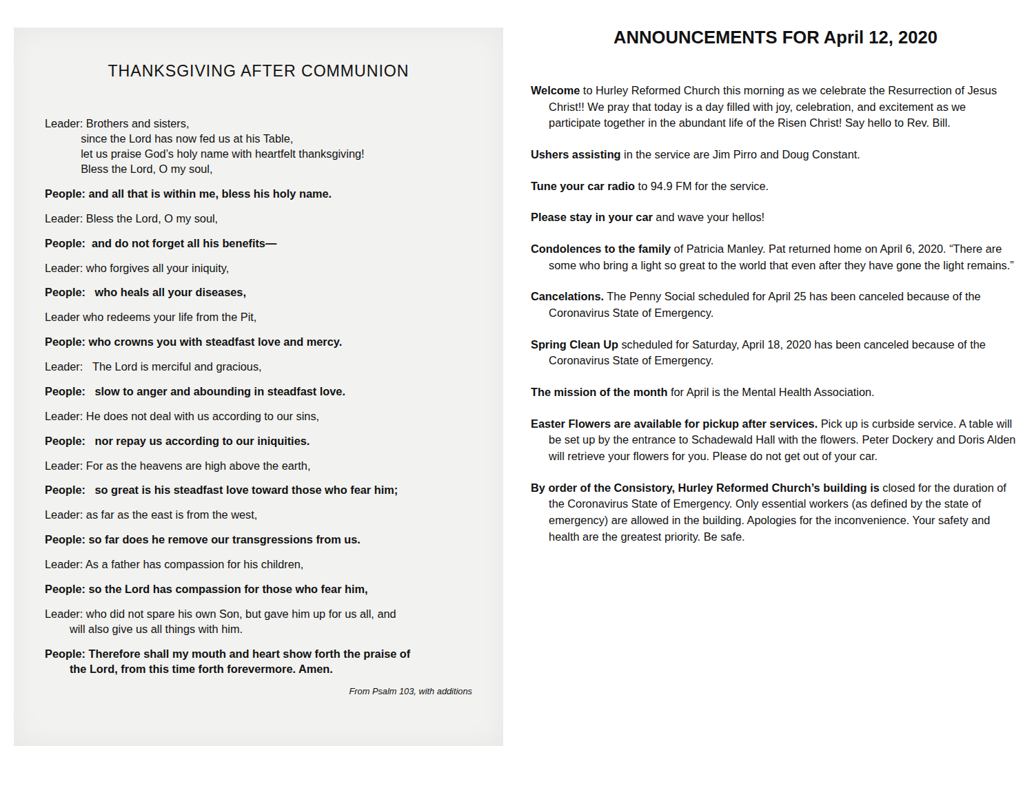THANKSGIVING AFTER COMMUNION
Leader: Brothers and sisters, since the Lord has now fed us at his Table, let us praise God’s holy name with heartfelt thanksgiving! Bless the Lord, O my soul,
People: and all that is within me, bless his holy name.
Leader: Bless the Lord, O my soul,
People: and do not forget all his benefits—
Leader: who forgives all your iniquity,
People: who heals all your diseases,
Leader who redeems your life from the Pit,
People: who crowns you with steadfast love and mercy.
Leader: The Lord is merciful and gracious,
People: slow to anger and abounding in steadfast love.
Leader: He does not deal with us according to our sins,
People: nor repay us according to our iniquities.
Leader: For as the heavens are high above the earth,
People: so great is his steadfast love toward those who fear him;
Leader: as far as the east is from the west,
People: so far does he remove our transgressions from us.
Leader: As a father has compassion for his children,
People: so the Lord has compassion for those who fear him,
Leader: who did not spare his own Son, but gave him up for us all, and will also give us all things with him.
People: Therefore shall my mouth and heart show forth the praise of the Lord, from this time forth forevermore. Amen.
From Psalm 103, with additions
ANNOUNCEMENTS FOR April 12, 2020
Welcome to Hurley Reformed Church this morning as we celebrate the Resurrection of Jesus Christ!! We pray that today is a day filled with joy, celebration, and excitement as we participate together in the abundant life of the Risen Christ! Say hello to Rev. Bill.
Ushers assisting in the service are Jim Pirro and Doug Constant.
Tune your car radio to 94.9 FM for the service.
Please stay in your car and wave your hellos!
Condolences to the family of Patricia Manley. Pat returned home on April 6, 2020. “There are some who bring a light so great to the world that even after they have gone the light remains.”
Cancelations. The Penny Social scheduled for April 25 has been canceled because of the Coronavirus State of Emergency.
Spring Clean Up scheduled for Saturday, April 18, 2020 has been canceled because of the Coronavirus State of Emergency.
The mission of the month for April is the Mental Health Association.
Easter Flowers are available for pickup after services. Pick up is curbside service. A table will be set up by the entrance to Schadewald Hall with the flowers. Peter Dockery and Doris Alden will retrieve your flowers for you. Please do not get out of your car.
By order of the Consistory, Hurley Reformed Church’s building is closed for the duration of the Coronavirus State of Emergency. Only essential workers (as defined by the state of emergency) are allowed in the building. Apologies for the inconvenience. Your safety and health are the greatest priority. Be safe.